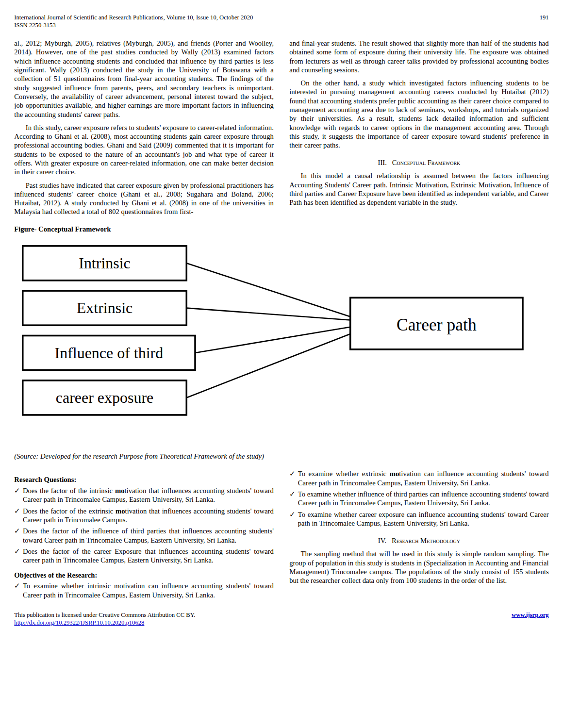International Journal of Scientific and Research Publications, Volume 10, Issue 10, October 2020
ISSN 2250-3153
191
al., 2012; Myburgh, 2005), relatives (Myburgh, 2005), and friends (Porter and Woolley, 2014). However, one of the past studies conducted by Wally (2013) examined factors which influence accounting students and concluded that influence by third parties is less significant. Wally (2013) conducted the study in the University of Botswana with a collection of 51 questionnaires from final-year accounting students. The findings of the study suggested influence from parents, peers, and secondary teachers is unimportant. Conversely, the availability of career advancement, personal interest toward the subject, job opportunities available, and higher earnings are more important factors in influencing the accounting students' career paths.
In this study, career exposure refers to students' exposure to career-related information. According to Ghani et al. (2008), most accounting students gain career exposure through professional accounting bodies. Ghani and Said (2009) commented that it is important for students to be exposed to the nature of an accountant's job and what type of career it offers. With greater exposure on career-related information, one can make better decision in their career choice.
Past studies have indicated that career exposure given by professional practitioners has influenced students' career choice (Ghani et al., 2008; Sugahara and Boland, 2006; Hutaibat, 2012). A study conducted by Ghani et al. (2008) in one of the universities in Malaysia had collected a total of 802 questionnaires from first-
and final-year students. The result showed that slightly more than half of the students had obtained some form of exposure during their university life. The exposure was obtained from lecturers as well as through career talks provided by professional accounting bodies and counseling sessions.
On the other hand, a study which investigated factors influencing students to be interested in pursuing management accounting careers conducted by Hutaibat (2012) found that accounting students prefer public accounting as their career choice compared to management accounting area due to lack of seminars, workshops, and tutorials organized by their universities. As a result, students lack detailed information and sufficient knowledge with regards to career options in the management accounting area. Through this study, it suggests the importance of career exposure toward students' preference in their career paths.
III. Conceptual Framework
In this model a causal relationship is assumed between the factors influencing Accounting Students' Career path. Intrinsic Motivation, Extrinsic Motivation, Influence of third parties and Career Exposure have been identified as independent variable, and Career Path has been identified as dependent variable in the study.
Figure- Conceptual Framework
Intrinsic Extrinsic Influence of third career exposure Career path
(Source: Developed for the research Purpose from Theoretical Framework of the study)
Research Questions:
Does the factor of the intrinsic motivation that influences accounting students' toward Career path in Trincomalee Campus, Eastern University, Sri Lanka.
Does the factor of the extrinsic motivation that influences accounting students' toward Career path in Trincomalee Campus.
Does the factor of the influence of third parties that influences accounting students' toward Career path in Trincomalee Campus, Eastern University, Sri Lanka.
Does the factor of the career Exposure that influences accounting students' toward career path in Trincomalee Campus, Eastern University, Sri Lanka.
Objectives of the Research:
To examine whether intrinsic motivation can influence accounting students' toward Career path in Trincomalee Campus, Eastern University, Sri Lanka.
To examine whether extrinsic motivation can influence accounting students' toward Career path in Trincomalee Campus, Eastern University, Sri Lanka.
To examine whether influence of third parties can influence accounting students' toward Career path in Trincomalee Campus, Eastern University, Sri Lanka.
To examine whether career exposure can influence accounting students' toward Career path in Trincomalee Campus, Eastern University, Sri Lanka.
IV. Research Methodology
The sampling method that will be used in this study is simple random sampling. The group of population in this study is students in (Specialization in Accounting and Financial Management) Trincomalee campus. The populations of the study consist of 155 students but the researcher collect data only from 100 students in the order of the list.
This publication is licensed under Creative Commons Attribution CC BY.
http://dx.doi.org/10.29322/IJSRP.10.10.2020.p10628
www.ijsrp.org